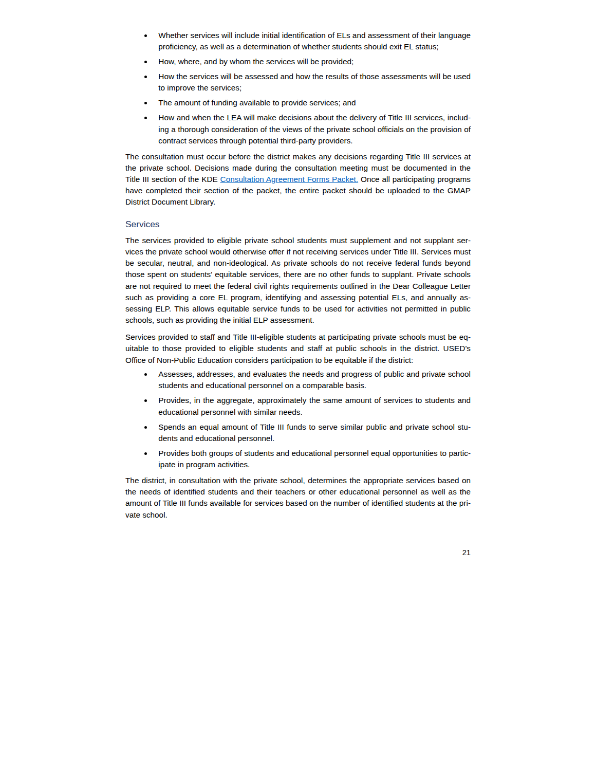Whether services will include initial identification of ELs and assessment of their language proficiency, as well as a determination of whether students should exit EL status;
How, where, and by whom the services will be provided;
How the services will be assessed and how the results of those assessments will be used to improve the services;
The amount of funding available to provide services; and
How and when the LEA will make decisions about the delivery of Title III services, including a thorough consideration of the views of the private school officials on the provision of contract services through potential third-party providers.
The consultation must occur before the district makes any decisions regarding Title III services at the private school. Decisions made during the consultation meeting must be documented in the Title III section of the KDE Consultation Agreement Forms Packet. Once all participating programs have completed their section of the packet, the entire packet should be uploaded to the GMAP District Document Library.
Services
The services provided to eligible private school students must supplement and not supplant services the private school would otherwise offer if not receiving services under Title III. Services must be secular, neutral, and non-ideological. As private schools do not receive federal funds beyond those spent on students’ equitable services, there are no other funds to supplant. Private schools are not required to meet the federal civil rights requirements outlined in the Dear Colleague Letter such as providing a core EL program, identifying and assessing potential ELs, and annually assessing ELP. This allows equitable service funds to be used for activities not permitted in public schools, such as providing the initial ELP assessment.
Services provided to staff and Title III-eligible students at participating private schools must be equitable to those provided to eligible students and staff at public schools in the district. USED’s Office of Non-Public Education considers participation to be equitable if the district:
Assesses, addresses, and evaluates the needs and progress of public and private school students and educational personnel on a comparable basis.
Provides, in the aggregate, approximately the same amount of services to students and educational personnel with similar needs.
Spends an equal amount of Title III funds to serve similar public and private school students and educational personnel.
Provides both groups of students and educational personnel equal opportunities to participate in program activities.
The district, in consultation with the private school, determines the appropriate services based on the needs of identified students and their teachers or other educational personnel as well as the amount of Title III funds available for services based on the number of identified students at the private school.
21